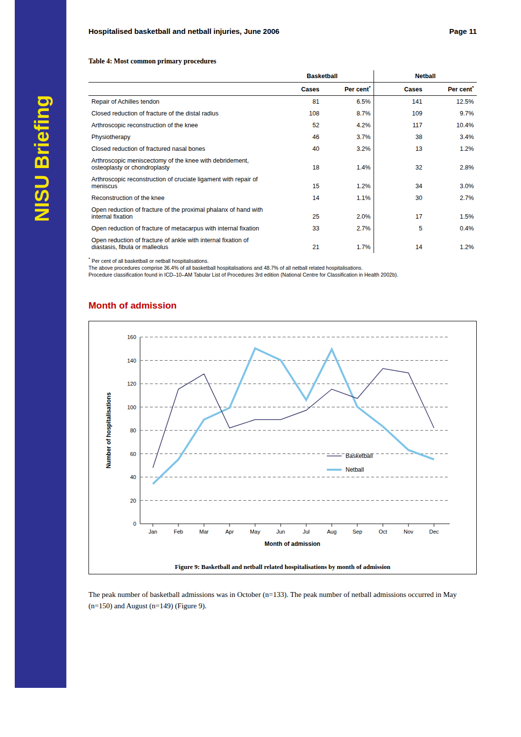NISU Briefing
Hospitalised basketball and netball injuries, June 2006 Page 11
Table 4: Most common primary procedures
| | Basketball | Netball |
| --- | --- | --- |
| | Cases | Per cent * | Cases | Per cent * |
| Repair of Achilles tendon | 81 | 6.5% | 141 | 12.5% |
| Closed reduction of fracture of the distal radius | 108 | 8.7% | 109 | 9.7% |
| Arthroscopic reconstruction of the knee | 52 | 4.2% | 117 | 10.4% |
| Physiotherapy | 46 | 3.7% | 38 | 3.4% |
| Closed reduction of fractured nasal bones | 40 | 3.2% | 13 | 1.2% |
| Arthroscopic meniscectomy of the knee with debridement, osteoplasty or chondroplasty | 18 | 1.4% | 32 | 2.8% |
| Arthroscopic reconstruction of cruciate ligament with repair of meniscus | 15 | 1.2% | 34 | 3.0% |
| Reconstruction of the knee | 14 | 1.1% | 30 | 2.7% |
| Open reduction of fracture of the proximal phalanx of hand with internal fixation | 25 | 2.0% | 17 | 1.5% |
| Open reduction of fracture of metacarpus with internal fixation | 33 | 2.7% | 5 | 0.4% |
| Open reduction of fracture of ankle with internal fixation of diastasis, fibula or malleolus | 21 | 1.7% | 14 | 1.2% |
* Per cent of all basketball or netball hospitalisations.
The above procedures comprise 36.4% of all basketball hospitalisations and 48.7% of all netball related hospitalisations.
Procedure classification found in ICD–10–AM Tabular List of Procedures 3rd edition (National Centre for Classification in Health 2002b).
Month of admission
160 140 120 100 80 60 40 20 0 Number of hospitalisations Jan Feb Mar Apr May Jun Jul Aug Sep Oct Nov Dec Month of admission Basketball Netball
Figure 9: Basketball and netball related hospitalisations by month of admission
The peak number of basketball admissions was in October (n=133). The peak number of netball admissions occurred in May (n=150) and August (n=149) (Figure 9).